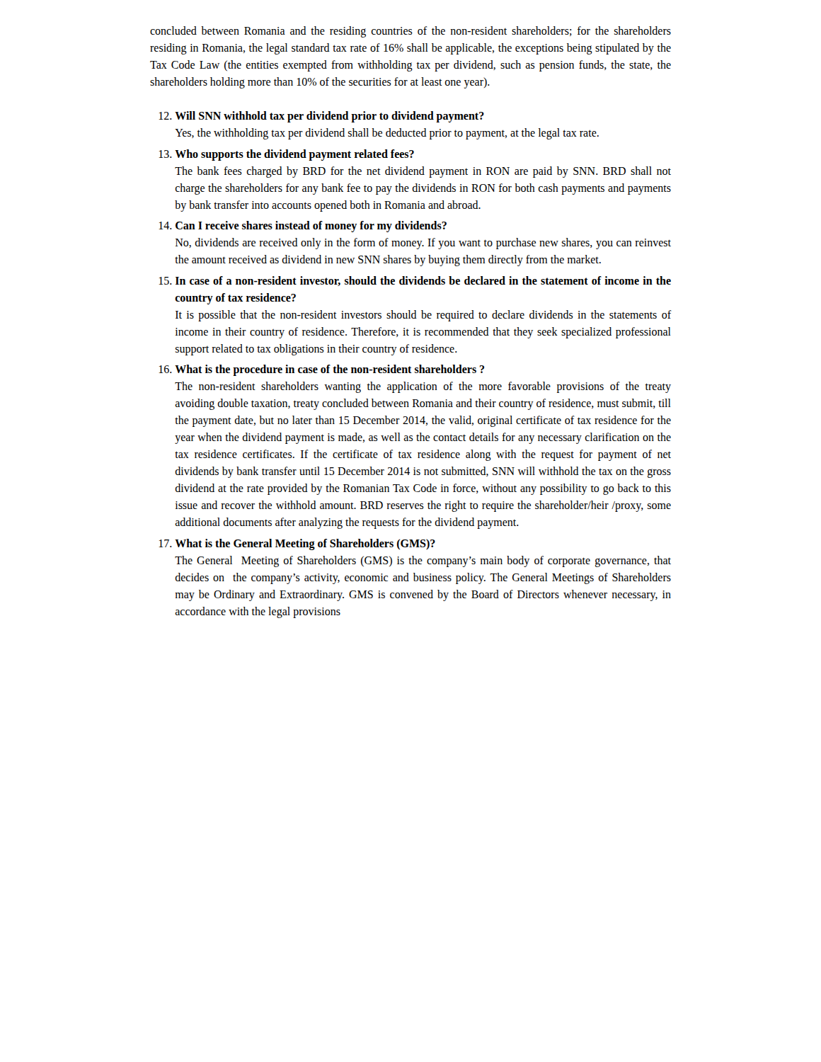concluded between Romania and the residing countries of the non-resident shareholders; for the shareholders residing in Romania, the legal standard tax rate of 16% shall be applicable, the exceptions being stipulated by the Tax Code Law (the entities exempted from withholding tax per dividend, such as pension funds, the state, the shareholders holding more than 10% of the securities for at least one year).
Will SNN withhold tax per dividend prior to dividend payment?
Yes, the withholding tax per dividend shall be deducted prior to payment, at the legal tax rate.
Who supports the dividend payment related fees?
The bank fees charged by BRD for the net dividend payment in RON are paid by SNN. BRD shall not charge the shareholders for any bank fee to pay the dividends in RON for both cash payments and payments by bank transfer into accounts opened both in Romania and abroad.
Can I receive shares instead of money for my dividends?
No, dividends are received only in the form of money. If you want to purchase new shares, you can reinvest the amount received as dividend in new SNN shares by buying them directly from the market.
In case of a non-resident investor, should the dividends be declared in the statement of income in the country of tax residence?
It is possible that the non-resident investors should be required to declare dividends in the statements of income in their country of residence. Therefore, it is recommended that they seek specialized professional support related to tax obligations in their country of residence.
What is the procedure in case of the non-resident shareholders ?
The non-resident shareholders wanting the application of the more favorable provisions of the treaty avoiding double taxation, treaty concluded between Romania and their country of residence, must submit, till the payment date, but no later than 15 December 2014, the valid, original certificate of tax residence for the year when the dividend payment is made, as well as the contact details for any necessary clarification on the tax residence certificates. If the certificate of tax residence along with the request for payment of net dividends by bank transfer until 15 December 2014 is not submitted, SNN will withhold the tax on the gross dividend at the rate provided by the Romanian Tax Code in force, without any possibility to go back to this issue and recover the withhold amount. BRD reserves the right to require the shareholder/heir /proxy, some additional documents after analyzing the requests for the dividend payment.
What is the General Meeting of Shareholders (GMS)?
The General Meeting of Shareholders (GMS) is the company’s main body of corporate governance, that decides on the company’s activity, economic and business policy. The General Meetings of Shareholders may be Ordinary and Extraordinary. GMS is convened by the Board of Directors whenever necessary, in accordance with the legal provisions